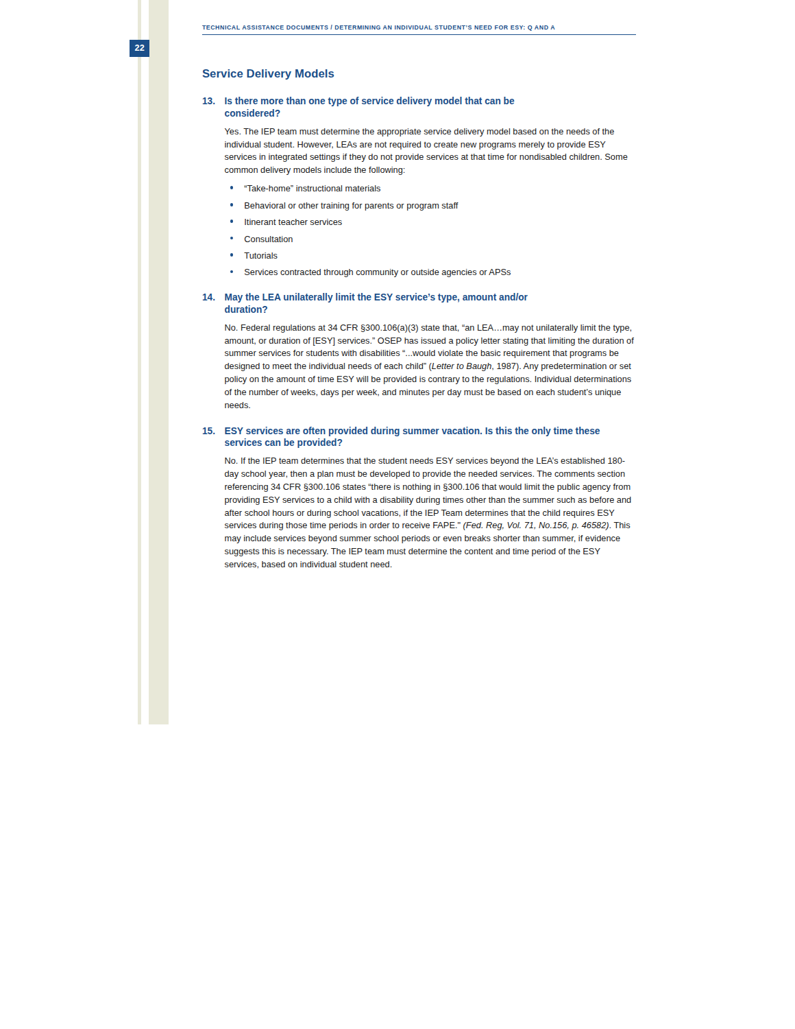22
Technical Assistance Documents / Determining an Individual Student’s Need for ESY: Q and A
Service Delivery Models
13.
Is there more than one type of service delivery model that can be
considered?
Yes. The IEP team must determine the appropriate service delivery model based on the needs of the individual student. However, LEAs are not required to create new programs merely to provide ESY services in integrated settings if they do not provide services at that time for nondisabled children. Some common delivery models include the following:
“Take-home” instructional materials
Behavioral or other training for parents or program staff
Itinerant teacher services
Consultation
Tutorials
Services contracted through community or outside agencies or APSs
14.
May the LEA unilaterally limit the ESY service’s type, amount and/or
duration?
No. Federal regulations at 34 CFR §300.106(a)(3) state that, “an LEA…may not unilaterally limit the type, amount, or duration of [ESY] services.” OSEP has issued a policy letter stating that limiting the duration of summer services for students with disabilities “...would violate the basic requirement that programs be designed to meet the individual needs of each child” (Letter to Baugh, 1987). Any predetermination or set policy on the amount of time ESY will be provided is contrary to the regulations. Individual determinations of the number of weeks, days per week, and minutes per day must be based on each student’s unique needs.
15.
ESY services are often provided during summer vacation. Is this the only time these services can be provided?
No. If the IEP team determines that the student needs ESY services beyond the LEA’s established 180-day school year, then a plan must be developed to provide the needed services. The comments section referencing 34 CFR §300.106 states “there is nothing in §300.106 that would limit the public agency from providing ESY services to a child with a disability during times other than the summer such as before and after school hours or during school vacations, if the IEP Team determines that the child requires ESY services during those time periods in order to receive FAPE." (Fed. Reg, Vol. 71, No.156, p. 46582). This may include services beyond summer school periods or even breaks shorter than summer, if evidence suggests this is necessary. The IEP team must determine the content and time period of the ESY services, based on individual student need.